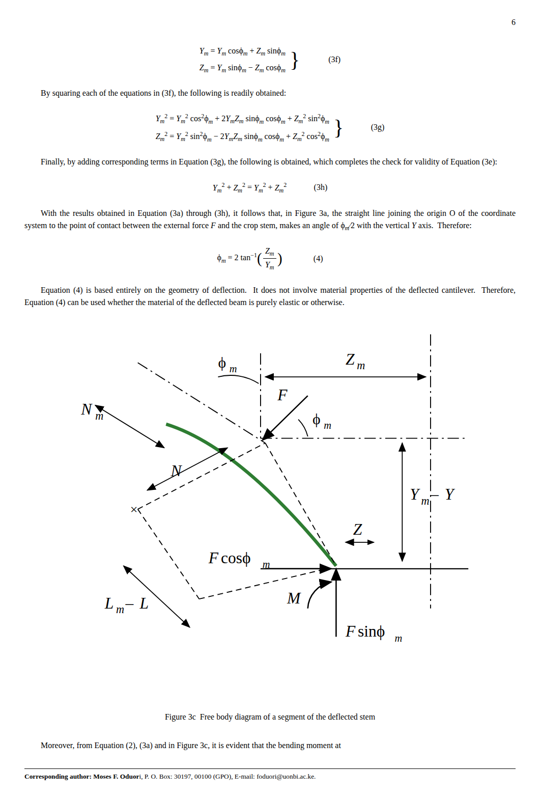6
Ym = Ym cosϕm + Zm sinϕm Zm = Ym sinϕm − Zm cosϕm }
(3f)
By squaring each of the equations in (3f), the following is readily obtained:
Ym2 = Ym2 cos2ϕm + 2YmZm sinϕm cosϕm + Zm2 sin2ϕm Zm2 = Ym2 sin2ϕm − 2YmZm sinϕm cosϕm + Zm2 cos2ϕm }
(3g)
Finally, by adding corresponding terms in Equation (3g), the following is obtained, which completes the check for validity of Equation (3e):
Ym2 + Zm2 = Ym2 + Zm2
(3h)
With the results obtained in Equation (3a) through (3h), it follows that, in Figure 3a, the straight line joining the origin O of the coordinate system to the point of contact between the external force F and the crop stem, makes an angle of ϕm∕2 with the vertical Y axis. Therefore:
ϕm = 2 tan−1(Zm Ym)
(4)
Equation (4) is based entirely on the geometry of deflection. It does not involve material properties of the deflected cantilever. Therefore, Equation (4) can be used whether the material of the deflected beam is purely elastic or otherwise.
Z m F ϕ m ϕ m N m N L m – L × Y m – Y Z F cosϕ m F sinϕ m M
Figure 3c Free body diagram of a segment of the deflected stem
Moreover, from Equation (2), (3a) and in Figure 3c, it is evident that the bending moment at
Corresponding author: Moses F. Oduori, P. O. Box: 30197, 00100 (GPO), E-mail: foduori@uonbi.ac.ke.